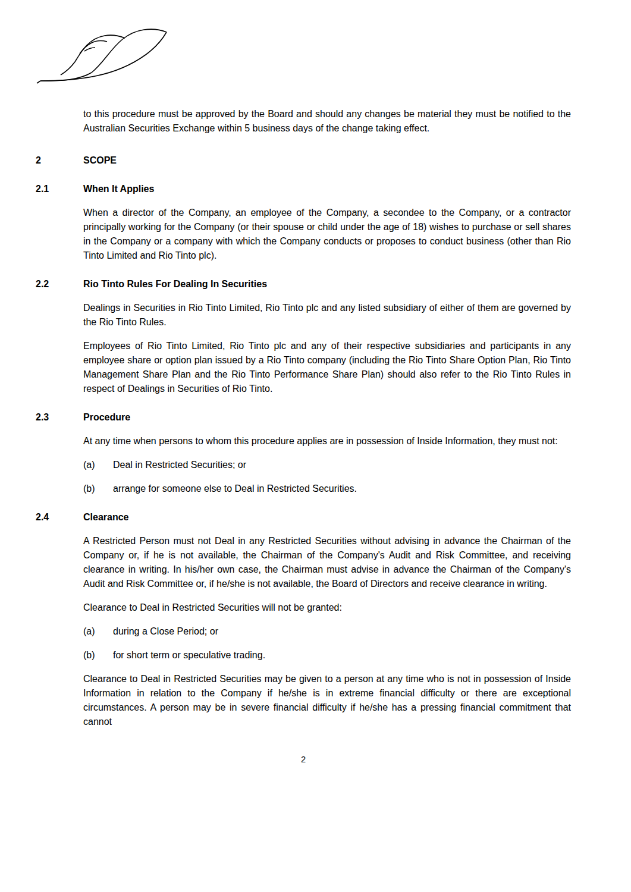to this procedure must be approved by the Board and should any changes be material they must be notified to the Australian Securities Exchange within 5 business days of the change taking effect.
2 SCOPE
2.1 When It Applies
When a director of the Company, an employee of the Company, a secondee to the Company, or a contractor principally working for the Company (or their spouse or child under the age of 18) wishes to purchase or sell shares in the Company or a company with which the Company conducts or proposes to conduct business (other than Rio Tinto Limited and Rio Tinto plc).
2.2 Rio Tinto Rules For Dealing In Securities
Dealings in Securities in Rio Tinto Limited, Rio Tinto plc and any listed subsidiary of either of them are governed by the Rio Tinto Rules.
Employees of Rio Tinto Limited, Rio Tinto plc and any of their respective subsidiaries and participants in any employee share or option plan issued by a Rio Tinto company (including the Rio Tinto Share Option Plan, Rio Tinto Management Share Plan and the Rio Tinto Performance Share Plan) should also refer to the Rio Tinto Rules in respect of Dealings in Securities of Rio Tinto.
2.3 Procedure
At any time when persons to whom this procedure applies are in possession of Inside Information, they must not:
(a) Deal in Restricted Securities; or
(b) arrange for someone else to Deal in Restricted Securities.
2.4 Clearance
A Restricted Person must not Deal in any Restricted Securities without advising in advance the Chairman of the Company or, if he is not available, the Chairman of the Company's Audit and Risk Committee, and receiving clearance in writing. In his/her own case, the Chairman must advise in advance the Chairman of the Company's Audit and Risk Committee or, if he/she is not available, the Board of Directors and receive clearance in writing.
Clearance to Deal in Restricted Securities will not be granted:
(a) during a Close Period; or
(b) for short term or speculative trading.
Clearance to Deal in Restricted Securities may be given to a person at any time who is not in possession of Inside Information in relation to the Company if he/she is in extreme financial difficulty or there are exceptional circumstances. A person may be in severe financial difficulty if he/she has a pressing financial commitment that cannot
2